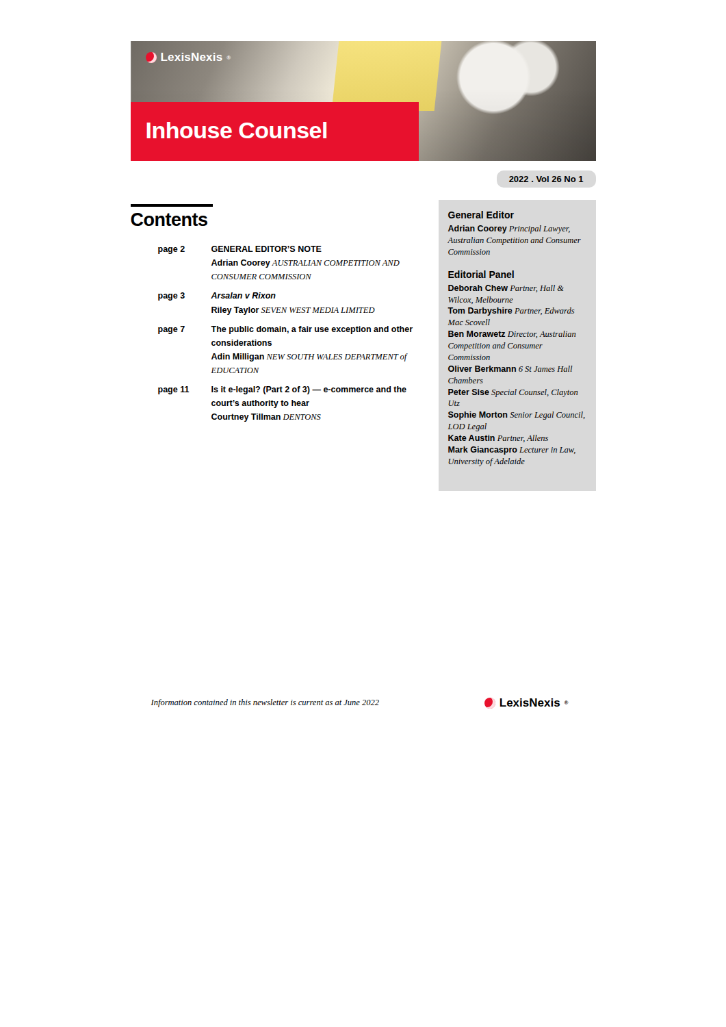LexisNexis®
Inhouse Counsel
2022 . Vol 26 No 1
Contents
| page 2 | GENERAL EDITOR’S NOTE |
| | Adrian Coorey AUSTRALIAN COMPETITION AND |
| | CONSUMER COMMISSION |
| page 3 | Arsalan v Rixon |
| | Riley Taylor SEVEN WEST MEDIA LIMITED |
| page 7 | The public domain, a fair use exception and other |
| | considerations |
| | Adin Milligan NEW SOUTH WALES DEPARTMENT of |
| | EDUCATION |
| page 11 | Is it e-legal? (Part 2 of 3) — e-commerce and the |
| | court’s authority to hear |
| | Courtney Tillman DENTONS |
General Editor
Adrian Coorey Principal Lawyer, Australian Competition and Consumer Commission
Editorial Panel
Deborah Chew Partner, Hall & Wilcox, Melbourne
Tom Darbyshire Partner, Edwards Mac Scovell
Ben Morawetz Director, Australian Competition and Consumer Commission
Oliver Berkmann 6 St James Hall Chambers
Peter Sise Special Counsel, Clayton Utz
Sophie Morton Senior Legal Council, LOD Legal
Kate Austin Partner, Allens
Mark Giancaspro Lecturer in Law, University of Adelaide
Information contained in this newsletter is current as at June 2022
LexisNexis®